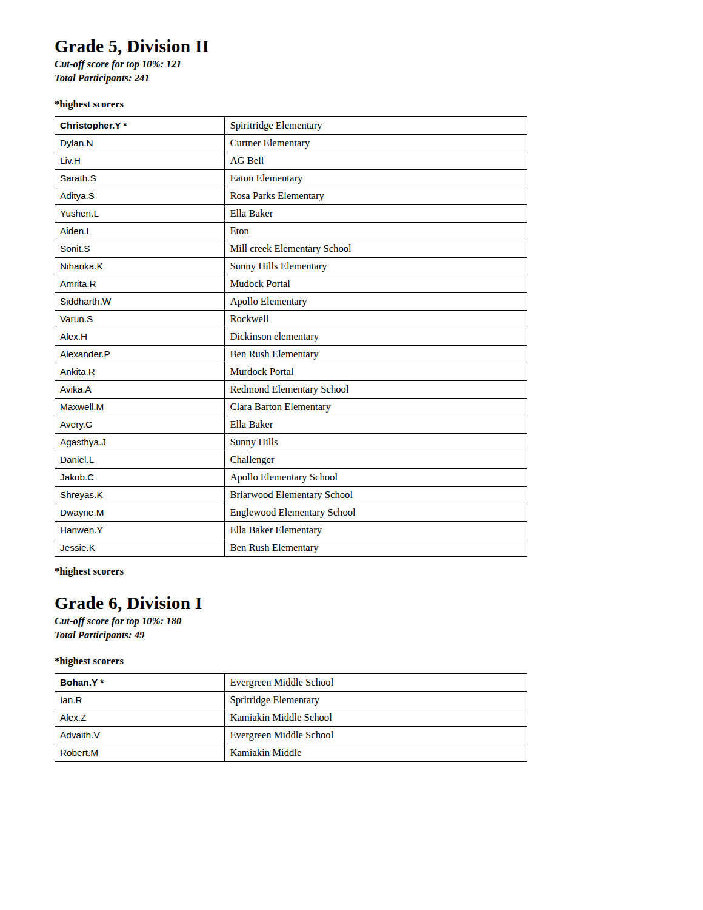Grade 5, Division II
Cut-off score for top 10%: 121
Total Participants: 241
*highest scorers
| Christopher.Y * | Spiritridge Elementary |
| Dylan.N | Curtner Elementary |
| Liv.H | AG Bell |
| Sarath.S | Eaton Elementary |
| Aditya.S | Rosa Parks Elementary |
| Yushen.L | Ella Baker |
| Aiden.L | Eton |
| Sonit.S | Mill creek Elementary School |
| Niharika.K | Sunny Hills Elementary |
| Amrita.R | Mudock Portal |
| Siddharth.W | Apollo Elementary |
| Varun.S | Rockwell |
| Alex.H | Dickinson elementary |
| Alexander.P | Ben Rush Elementary |
| Ankita.R | Murdock Portal |
| Avika.A | Redmond Elementary School |
| Maxwell.M | Clara Barton Elementary |
| Avery.G | Ella Baker |
| Agasthya.J | Sunny Hills |
| Daniel.L | Challenger |
| Jakob.C | Apollo Elementary School |
| Shreyas.K | Briarwood Elementary School |
| Dwayne.M | Englewood Elementary School |
| Hanwen.Y | Ella Baker Elementary |
| Jessie.K | Ben Rush Elementary |
*highest scorers
Grade 6, Division I
Cut-off score for top 10%: 180
Total Participants: 49
*highest scorers
| Bohan.Y * | Evergreen Middle School |
| Ian.R | Spritridge Elementary |
| Alex.Z | Kamiakin Middle School |
| Advaith.V | Evergreen Middle School |
| Robert.M | Kamiakin Middle |